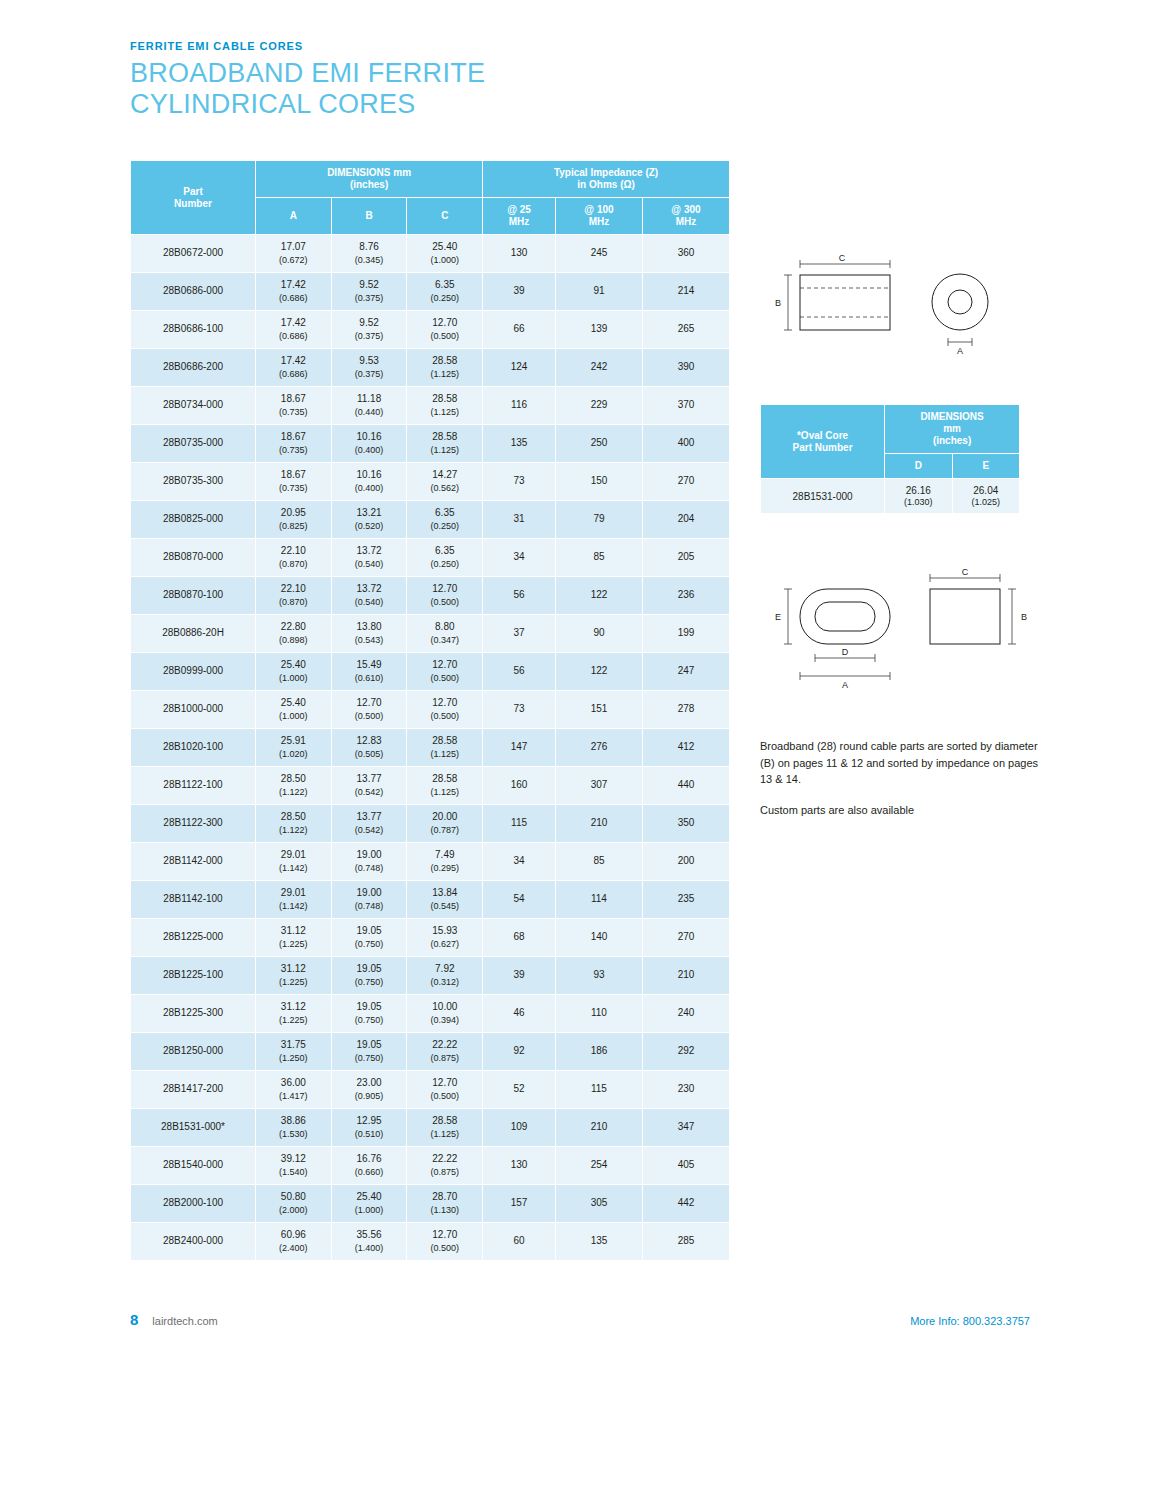FERRITE EMI CABLE CORES
BROADBAND EMI FERRITE
CYLINDRICAL CORES
| Part Number | DIMENSIONS mm (inches) | Typical Impedance (Z) in Ohms (Ω) |
| --- | --- | --- |
| A | B | C | @ 25 MHz | @ 100 MHz | @ 300 MHz |
| 28B0672-000 | 17.07 (0.672) | 8.76 (0.345) | 25.40 (1.000) | 130 | 245 | 360 |
| 28B0686-000 | 17.42 (0.686) | 9.52 (0.375) | 6.35 (0.250) | 39 | 91 | 214 |
| 28B0686-100 | 17.42 (0.686) | 9.52 (0.375) | 12.70 (0.500) | 66 | 139 | 265 |
| 28B0686-200 | 17.42 (0.686) | 9.53 (0.375) | 28.58 (1.125) | 124 | 242 | 390 |
| 28B0734-000 | 18.67 (0.735) | 11.18 (0.440) | 28.58 (1.125) | 116 | 229 | 370 |
| 28B0735-000 | 18.67 (0.735) | 10.16 (0.400) | 28.58 (1.125) | 135 | 250 | 400 |
| 28B0735-300 | 18.67 (0.735) | 10.16 (0.400) | 14.27 (0.562) | 73 | 150 | 270 |
| 28B0825-000 | 20.95 (0.825) | 13.21 (0.520) | 6.35 (0.250) | 31 | 79 | 204 |
| 28B0870-000 | 22.10 (0.870) | 13.72 (0.540) | 6.35 (0.250) | 34 | 85 | 205 |
| 28B0870-100 | 22.10 (0.870) | 13.72 (0.540) | 12.70 (0.500) | 56 | 122 | 236 |
| 28B0886-20H | 22.80 (0.898) | 13.80 (0.543) | 8.80 (0.347) | 37 | 90 | 199 |
| 28B0999-000 | 25.40 (1.000) | 15.49 (0.610) | 12.70 (0.500) | 56 | 122 | 247 |
| 28B1000-000 | 25.40 (1.000) | 12.70 (0.500) | 12.70 (0.500) | 73 | 151 | 278 |
| 28B1020-100 | 25.91 (1.020) | 12.83 (0.505) | 28.58 (1.125) | 147 | 276 | 412 |
| 28B1122-100 | 28.50 (1.122) | 13.77 (0.542) | 28.58 (1.125) | 160 | 307 | 440 |
| 28B1122-300 | 28.50 (1.122) | 13.77 (0.542) | 20.00 (0.787) | 115 | 210 | 350 |
| 28B1142-000 | 29.01 (1.142) | 19.00 (0.748) | 7.49 (0.295) | 34 | 85 | 200 |
| 28B1142-100 | 29.01 (1.142) | 19.00 (0.748) | 13.84 (0.545) | 54 | 114 | 235 |
| 28B1225-000 | 31.12 (1.225) | 19.05 (0.750) | 15.93 (0.627) | 68 | 140 | 270 |
| 28B1225-100 | 31.12 (1.225) | 19.05 (0.750) | 7.92 (0.312) | 39 | 93 | 210 |
| 28B1225-300 | 31.12 (1.225) | 19.05 (0.750) | 10.00 (0.394) | 46 | 110 | 240 |
| 28B1250-000 | 31.75 (1.250) | 19.05 (0.750) | 22.22 (0.875) | 92 | 186 | 292 |
| 28B1417-200 | 36.00 (1.417) | 23.00 (0.905) | 12.70 (0.500) | 52 | 115 | 230 |
| 28B1531-000* | 38.86 (1.530) | 12.95 (0.510) | 28.58 (1.125) | 109 | 210 | 347 |
| 28B1540-000 | 39.12 (1.540) | 16.76 (0.660) | 22.22 (0.875) | 130 | 254 | 405 |
| 28B2000-100 | 50.80 (2.000) | 25.40 (1.000) | 28.70 (1.130) | 157 | 305 | 442 |
| 28B2400-000 | 60.96 (2.400) | 35.56 (1.400) | 12.70 (0.500) | 60 | 135 | 285 |
C B A
| *Oval Core Part Number | DIMENSIONS mm (inches) |
| --- | --- |
| D | E |
| 28B1531-000 | 26.16 (1.030) | 26.04 (1.025) |
E D A C B
Broadband (28) round cable parts are sorted by diameter (B) on pages 11 & 12 and sorted by impedance on pages 13 & 14.
Custom parts are also available
8 lairdtech.com
More Info: 800.323.3757